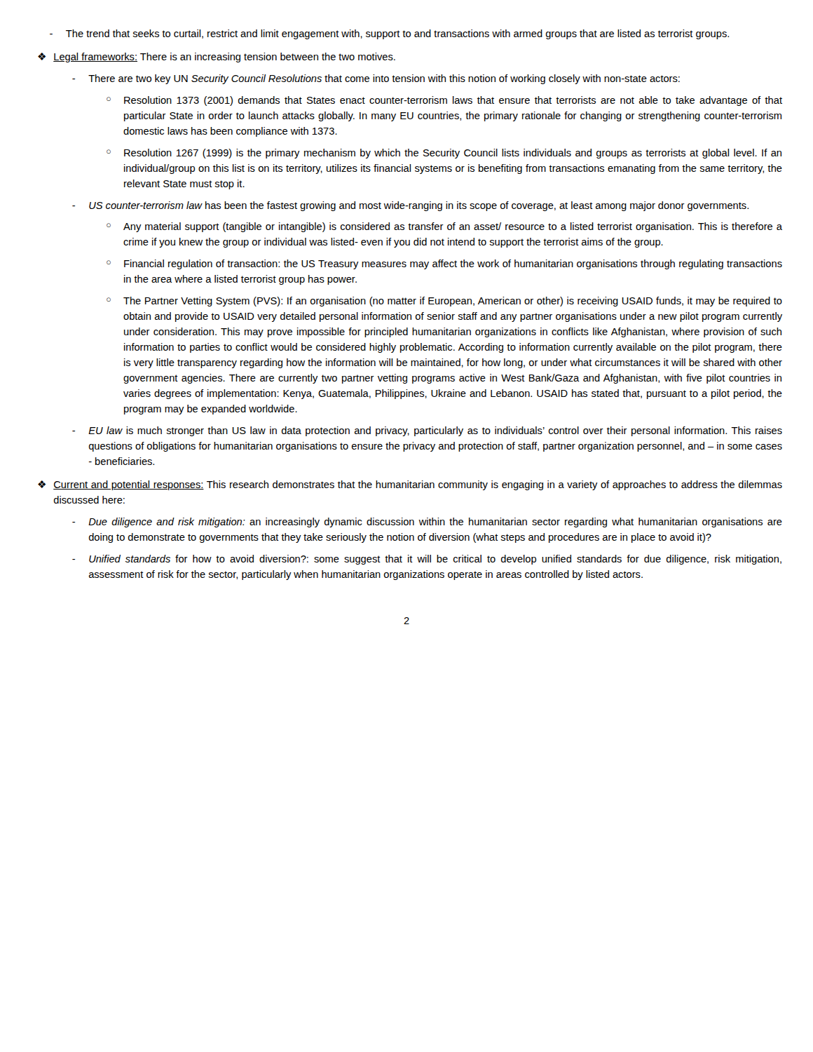The trend that seeks to curtail, restrict and limit engagement with, support to and transactions with armed groups that are listed as terrorist groups.
Legal frameworks: There is an increasing tension between the two motives.
There are two key UN Security Council Resolutions that come into tension with this notion of working closely with non-state actors:
Resolution 1373 (2001) demands that States enact counter-terrorism laws that ensure that terrorists are not able to take advantage of that particular State in order to launch attacks globally. In many EU countries, the primary rationale for changing or strengthening counter-terrorism domestic laws has been compliance with 1373.
Resolution 1267 (1999) is the primary mechanism by which the Security Council lists individuals and groups as terrorists at global level. If an individual/group on this list is on its territory, utilizes its financial systems or is benefiting from transactions emanating from the same territory, the relevant State must stop it.
US counter-terrorism law has been the fastest growing and most wide-ranging in its scope of coverage, at least among major donor governments.
Any material support (tangible or intangible) is considered as transfer of an asset/ resource to a listed terrorist organisation. This is therefore a crime if you knew the group or individual was listed- even if you did not intend to support the terrorist aims of the group.
Financial regulation of transaction: the US Treasury measures may affect the work of humanitarian organisations through regulating transactions in the area where a listed terrorist group has power.
The Partner Vetting System (PVS): If an organisation (no matter if European, American or other) is receiving USAID funds, it may be required to obtain and provide to USAID very detailed personal information of senior staff and any partner organisations under a new pilot program currently under consideration. This may prove impossible for principled humanitarian organizations in conflicts like Afghanistan, where provision of such information to parties to conflict would be considered highly problematic. According to information currently available on the pilot program, there is very little transparency regarding how the information will be maintained, for how long, or under what circumstances it will be shared with other government agencies. There are currently two partner vetting programs active in West Bank/Gaza and Afghanistan, with five pilot countries in varies degrees of implementation: Kenya, Guatemala, Philippines, Ukraine and Lebanon. USAID has stated that, pursuant to a pilot period, the program may be expanded worldwide.
EU law is much stronger than US law in data protection and privacy, particularly as to individuals’ control over their personal information. This raises questions of obligations for humanitarian organisations to ensure the privacy and protection of staff, partner organization personnel, and – in some cases - beneficiaries.
Current and potential responses: This research demonstrates that the humanitarian community is engaging in a variety of approaches to address the dilemmas discussed here:
Due diligence and risk mitigation: an increasingly dynamic discussion within the humanitarian sector regarding what humanitarian organisations are doing to demonstrate to governments that they take seriously the notion of diversion (what steps and procedures are in place to avoid it)?
Unified standards for how to avoid diversion?: some suggest that it will be critical to develop unified standards for due diligence, risk mitigation, assessment of risk for the sector, particularly when humanitarian organizations operate in areas controlled by listed actors.
2